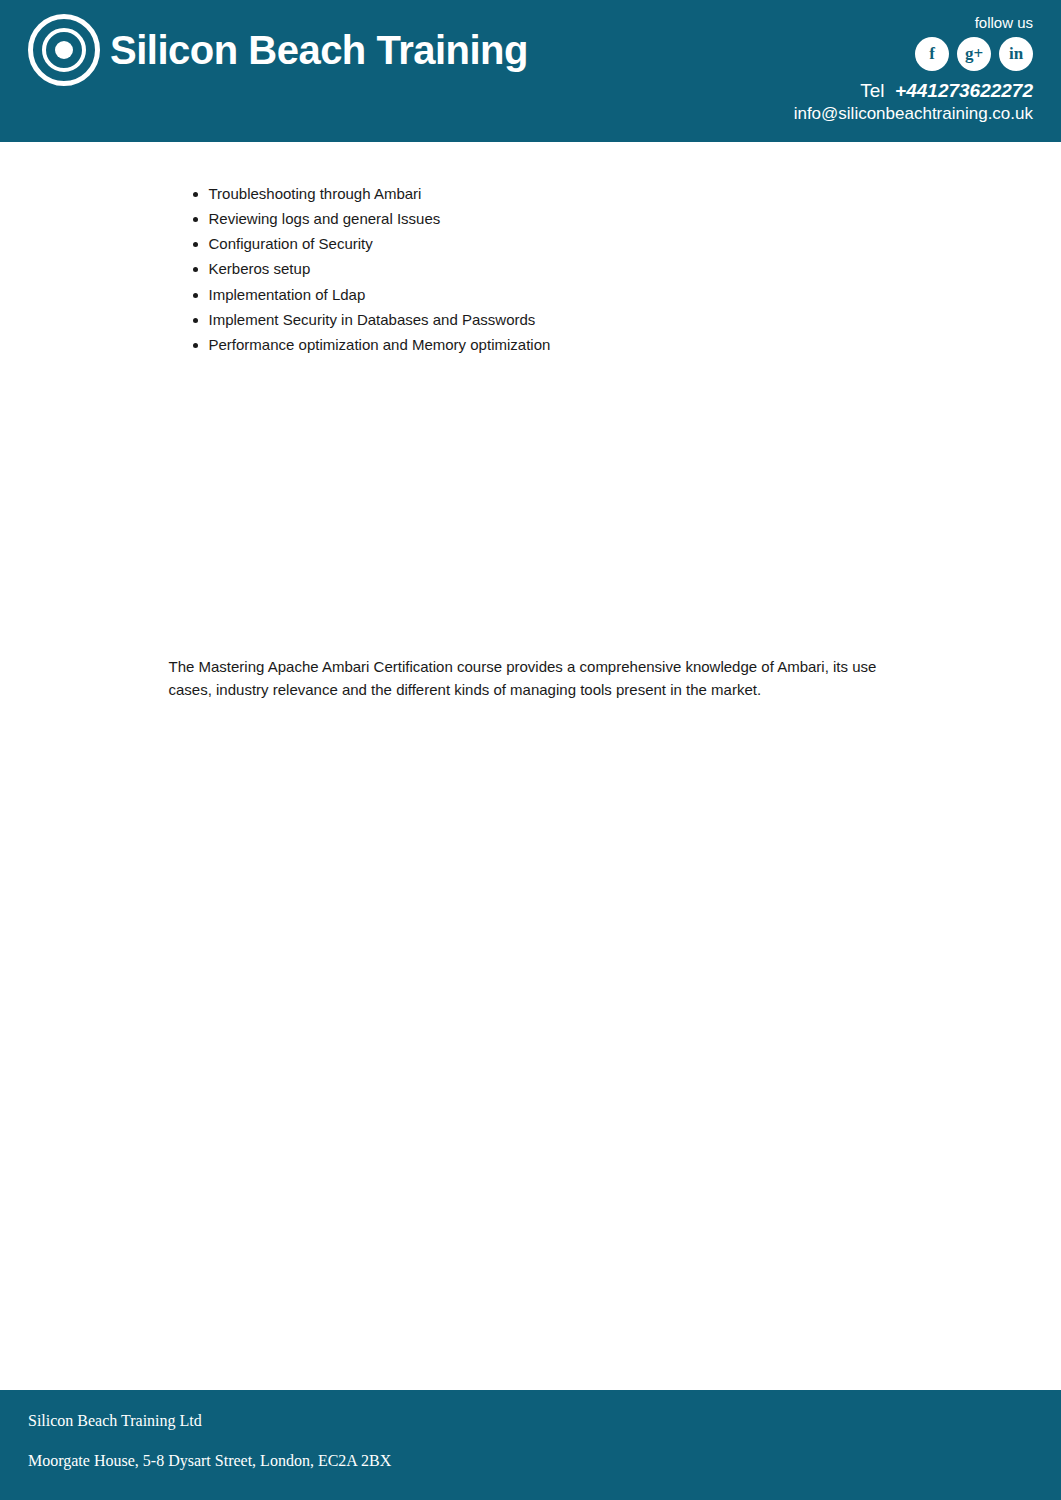Silicon Beach Training
follow us
f
g+
in
Tel +441273622272
info@siliconbeachtraining.co.uk
Troubleshooting through Ambari
Reviewing logs and general Issues
Configuration of Security
Kerberos setup
Implementation of Ldap
Implement Security in Databases and Passwords
Performance optimization and Memory optimization
The Mastering Apache Ambari Certification course provides a comprehensive knowledge of Ambari, its use cases, industry relevance and the different kinds of managing tools present in the market.
Silicon Beach Training Ltd
Moorgate House, 5-8 Dysart Street, London, EC2A 2BX